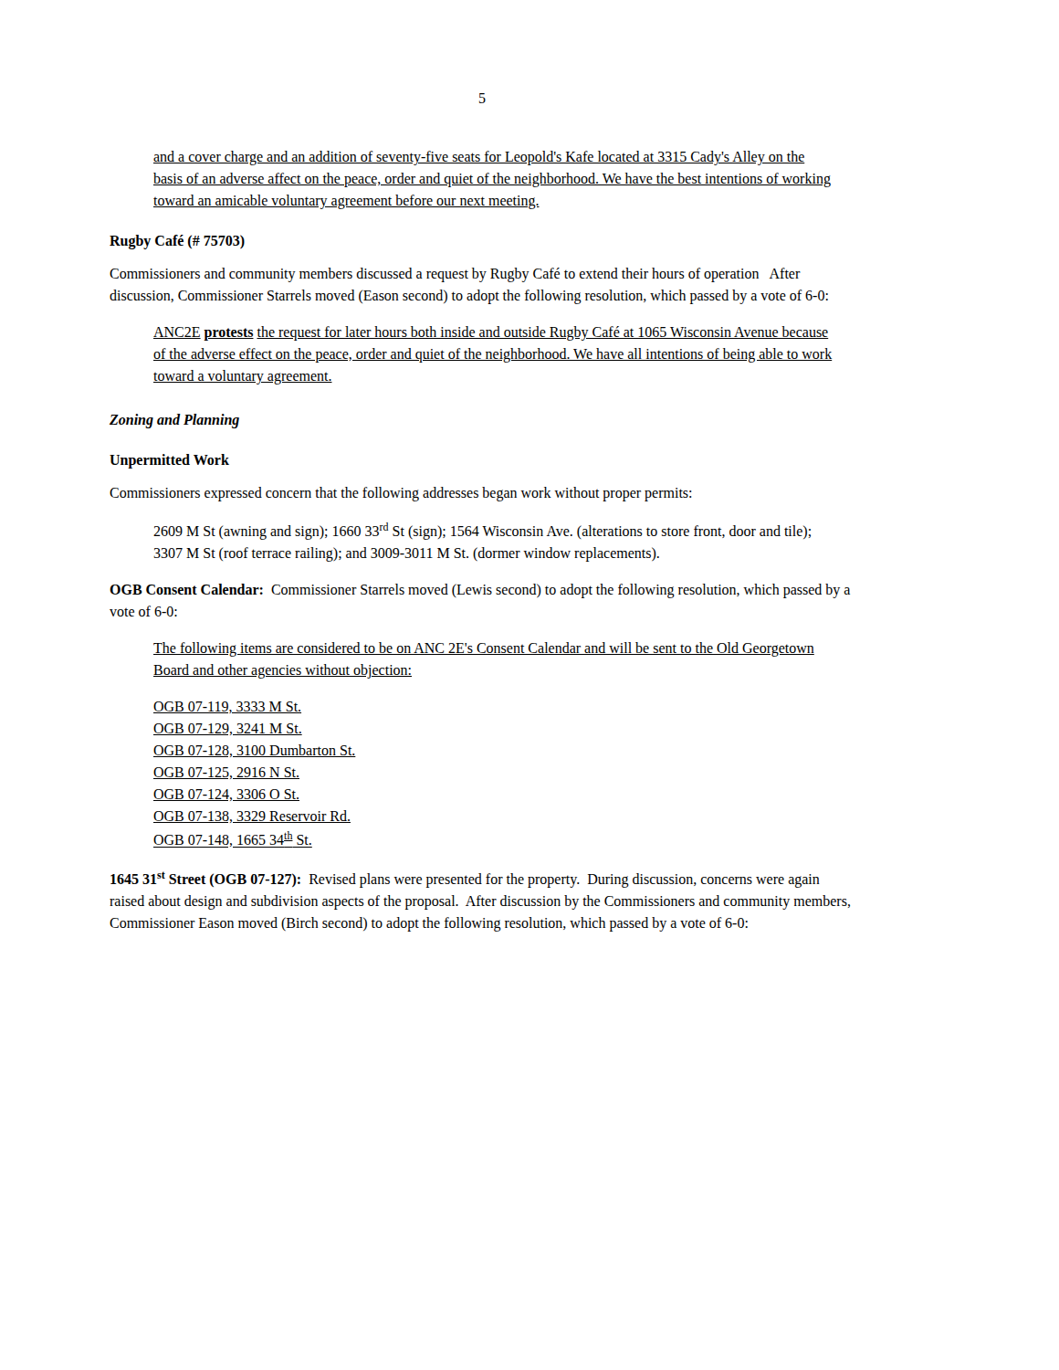5
and a cover charge and an addition of seventy-five seats for Leopold's Kafe located at 3315 Cady's Alley on the basis of an adverse affect on the peace, order and quiet of the neighborhood. We have the best intentions of working toward an amicable voluntary agreement before our next meeting.
Rugby Café (# 75703)
Commissioners and community members discussed a request by Rugby Café to extend their hours of operation After discussion, Commissioner Starrels moved (Eason second) to adopt the following resolution, which passed by a vote of 6-0:
ANC2E protests the request for later hours both inside and outside Rugby Café at 1065 Wisconsin Avenue because of the adverse effect on the peace, order and quiet of the neighborhood. We have all intentions of being able to work toward a voluntary agreement.
Zoning and Planning
Unpermitted Work
Commissioners expressed concern that the following addresses began work without proper permits:
2609 M St (awning and sign); 1660 33rd St (sign); 1564 Wisconsin Ave. (alterations to store front, door and tile); 3307 M St (roof terrace railing); and 3009-3011 M St. (dormer window replacements).
OGB Consent Calendar: Commissioner Starrels moved (Lewis second) to adopt the following resolution, which passed by a vote of 6-0:
The following items are considered to be on ANC 2E's Consent Calendar and will be sent to the Old Georgetown Board and other agencies without objection:
OGB 07-119, 3333 M St.
OGB 07-129, 3241 M St.
OGB 07-128, 3100 Dumbarton St.
OGB 07-125, 2916 N St.
OGB 07-124, 3306 O St.
OGB 07-138, 3329 Reservoir Rd.
OGB 07-148, 1665 34th St.
1645 31st Street (OGB 07-127): Revised plans were presented for the property. During discussion, concerns were again raised about design and subdivision aspects of the proposal. After discussion by the Commissioners and community members, Commissioner Eason moved (Birch second) to adopt the following resolution, which passed by a vote of 6-0: